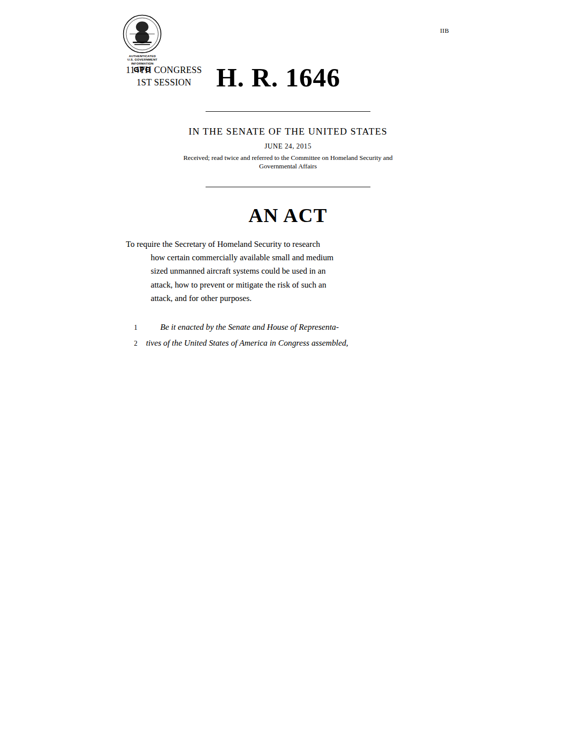AUTHENTICATED
U.S. GOVERNMENT
INFORMATION
GPO
IIB
114TH CONGRESS 1ST SESSION
H. R. 1646
IN THE SENATE OF THE UNITED STATES
JUNE 24, 2015
Received; read twice and referred to the Committee on Homeland Security and
Governmental Affairs
AN ACT
To require the Secretary of Homeland Security to research how certain commercially available small and medium sized unmanned aircraft systems could be used in an attack, how to prevent or mitigate the risk of such an attack, and for other purposes.
1
Be it enacted by the Senate and House of Representa-
2
tives of the United States of America in Congress assembled,